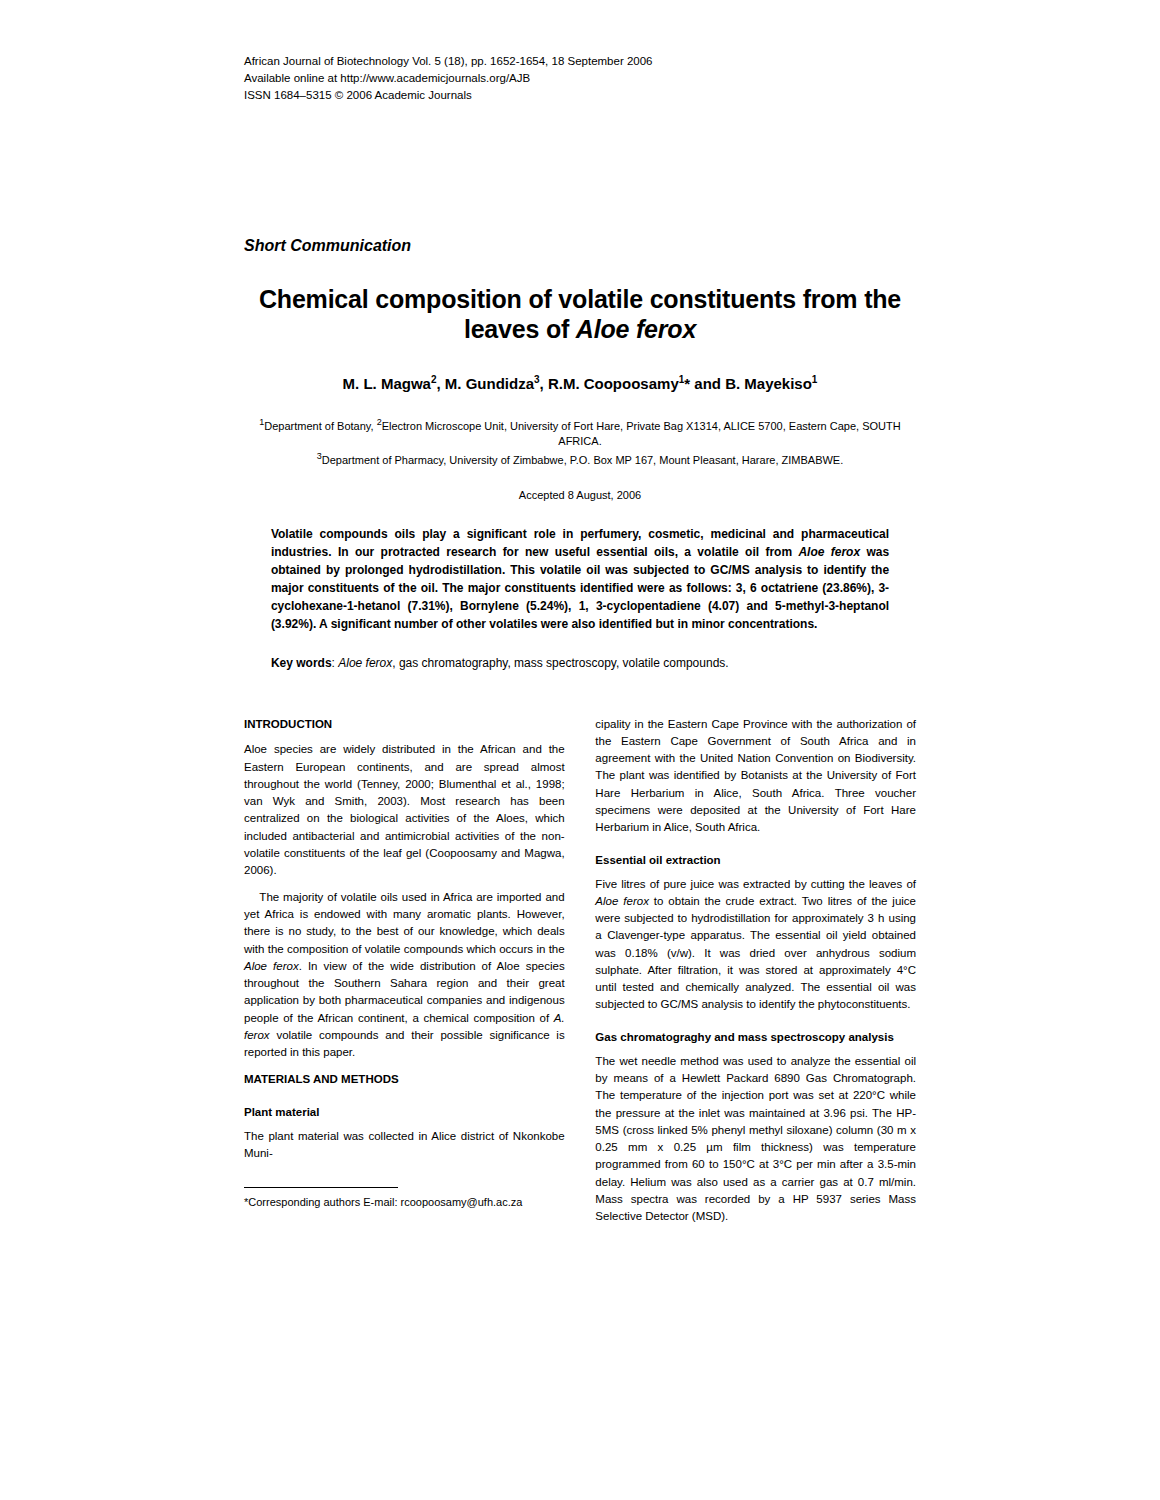African Journal of Biotechnology Vol. 5 (18), pp. 1652-1654, 18 September 2006
Available online at http://www.academicjournals.org/AJB
ISSN 1684–5315 © 2006 Academic Journals
Short Communication
Chemical composition of volatile constituents from the leaves of Aloe ferox
M. L. Magwa2, M. Gundidza3, R.M. Coopoosamy1* and B. Mayekiso1
1Department of Botany, 2Electron Microscope Unit, University of Fort Hare, Private Bag X1314, ALICE 5700, Eastern Cape, SOUTH AFRICA.
3Department of Pharmacy, University of Zimbabwe, P.O. Box MP 167, Mount Pleasant, Harare, ZIMBABWE.
Accepted 8 August, 2006
Volatile compounds oils play a significant role in perfumery, cosmetic, medicinal and pharmaceutical industries. In our protracted research for new useful essential oils, a volatile oil from Aloe ferox was obtained by prolonged hydrodistillation. This volatile oil was subjected to GC/MS analysis to identify the major constituents of the oil. The major constituents identified were as follows: 3, 6 octatriene (23.86%), 3-cyclohexane-1-hetanol (7.31%), Bornylene (5.24%), 1, 3-cyclopentadiene (4.07) and 5-methyl-3-heptanol (3.92%). A significant number of other volatiles were also identified but in minor concentrations.
Key words: Aloe ferox, gas chromatography, mass spectroscopy, volatile compounds.
Introduction
Aloe species are widely distributed in the African and the Eastern European continents, and are spread almost throughout the world (Tenney, 2000; Blumenthal et al., 1998; van Wyk and Smith, 2003). Most research has been centralized on the biological activities of the Aloes, which included antibacterial and antimicrobial activities of the non-volatile constituents of the leaf gel (Coopoosamy and Magwa, 2006).
The majority of volatile oils used in Africa are imported and yet Africa is endowed with many aromatic plants. However, there is no study, to the best of our knowledge, which deals with the composition of volatile compounds which occurs in the Aloe ferox. In view of the wide distribution of Aloe species throughout the Southern Sahara region and their great application by both pharmaceutical companies and indigenous people of the African continent, a chemical composition of A. ferox volatile compounds and their possible significance is reported in this paper.
Materials and Methods
Plant material
The plant material was collected in Alice district of Nkonkobe Muni-
*Corresponding authors E-mail: rcoopoosamy@ufh.ac.za
cipality in the Eastern Cape Province with the authorization of the Eastern Cape Government of South Africa and in agreement with the United Nation Convention on Biodiversity. The plant was identified by Botanists at the University of Fort Hare Herbarium in Alice, South Africa. Three voucher specimens were deposited at the University of Fort Hare Herbarium in Alice, South Africa.
Essential oil extraction
Five litres of pure juice was extracted by cutting the leaves of Aloe ferox to obtain the crude extract. Two litres of the juice were subjected to hydrodistillation for approximately 3 h using a Clavenger-type apparatus. The essential oil yield obtained was 0.18% (v/w). It was dried over anhydrous sodium sulphate. After filtration, it was stored at approximately 4°C until tested and chemically analyzed. The essential oil was subjected to GC/MS analysis to identify the phytoconstituents.
Gas chromatograghy and mass spectroscopy analysis
The wet needle method was used to analyze the essential oil by means of a Hewlett Packard 6890 Gas Chromatograph. The temperature of the injection port was set at 220°C while the pressure at the inlet was maintained at 3.96 psi. The HP-5MS (cross linked 5% phenyl methyl siloxane) column (30 m x 0.25 mm x 0.25 µm film thickness) was temperature programmed from 60 to 150°C at 3°C per min after a 3.5-min delay. Helium was also used as a carrier gas at 0.7 ml/min. Mass spectra was recorded by a HP 5937 series Mass Selective Detector (MSD).